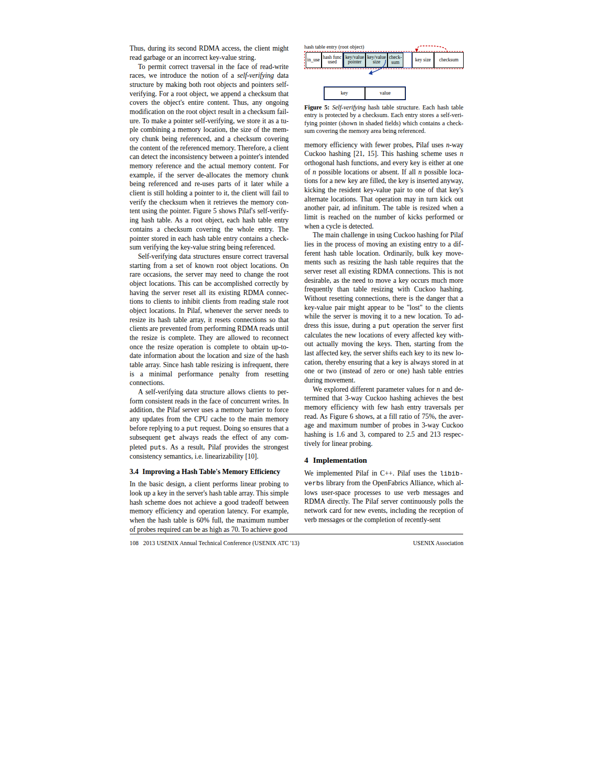Thus, during its second RDMA access, the client might read garbage or an incorrect key-value string.
To permit correct traversal in the face of read-write races, we introduce the notion of a self-verifying data structure by making both root objects and pointers self-verifying. For a root object, we append a checksum that covers the object's entire content. Thus, any ongoing modification on the root object result in a checksum failure. To make a pointer self-verifying, we store it as a tuple combining a memory location, the size of the memory chunk being referenced, and a checksum covering the content of the referenced memory. Therefore, a client can detect the inconsistency between a pointer's intended memory reference and the actual memory content. For example, if the server de-allocates the memory chunk being referenced and re-uses parts of it later while a client is still holding a pointer to it, the client will fail to verify the checksum when it retrieves the memory content using the pointer. Figure 5 shows Pilaf's self-verifying hash table. As a root object, each hash table entry contains a checksum covering the whole entry. The pointer stored in each hash table entry contains a checksum verifying the key-value string being referenced.
Self-verifying data structures ensure correct traversal starting from a set of known root object locations. On rare occasions, the server may need to change the root object locations. This can be accomplished correctly by having the server reset all its existing RDMA connections to clients to inhibit clients from reading stale root object locations. In Pilaf, whenever the server needs to resize its hash table array, it resets connections so that clients are prevented from performing RDMA reads until the resize is complete. They are allowed to reconnect once the resize operation is complete to obtain up-to-date information about the location and size of the hash table array. Since hash table resizing is infrequent, there is a minimal performance penalty from resetting connections.
A self-verifying data structure allows clients to perform consistent reads in the face of concurrent writes. In addition, the Pilaf server uses a memory barrier to force any updates from the CPU cache to the main memory before replying to a put request. Doing so ensures that a subsequent get always reads the effect of any completed puts. As a result, Pilaf provides the strongest consistency semantics, i.e. linearizability [10].
3.4 Improving a Hash Table's Memory Efficiency
In the basic design, a client performs linear probing to look up a key in the server's hash table array. This simple hash scheme does not achieve a good tradeoff between memory efficiency and operation latency. For example, when the hash table is 60% full, the maximum number of probes required can be as high as 70. To achieve good
hash table entry (root object)
in_use
hash func
used
key/value
pointer
key/value
size
checksum
key size
checksum
key
value
Figure 5: Self-verifying hash table structure. Each hash table entry is protected by a checksum. Each entry stores a self-verifying pointer (shown in shaded fields) which contains a checksum covering the memory area being referenced.
memory efficiency with fewer probes, Pilaf uses n-way Cuckoo hashing [21, 15]. This hashing scheme uses n orthogonal hash functions, and every key is either at one of n possible locations or absent. If all n possible locations for a new key are filled, the key is inserted anyway, kicking the resident key-value pair to one of that key's alternate locations. That operation may in turn kick out another pair, ad infinitum. The table is resized when a limit is reached on the number of kicks performed or when a cycle is detected.
The main challenge in using Cuckoo hashing for Pilaf lies in the process of moving an existing entry to a different hash table location. Ordinarily, bulk key movements such as resizing the hash table requires that the server reset all existing RDMA connections. This is not desirable, as the need to move a key occurs much more frequently than table resizing with Cuckoo hashing. Without resetting connections, there is the danger that a key-value pair might appear to be "lost" to the clients while the server is moving it to a new location. To address this issue, during a put operation the server first calculates the new locations of every affected key without actually moving the keys. Then, starting from the last affected key, the server shifts each key to its new location, thereby ensuring that a key is always stored in at one or two (instead of zero or one) hash table entries during movement.
We explored different parameter values for n and determined that 3-way Cuckoo hashing achieves the best memory efficiency with few hash entry traversals per read. As Figure 6 shows, at a fill ratio of 75%, the average and maximum number of probes in 3-way Cuckoo hashing is 1.6 and 3, compared to 2.5 and 213 respectively for linear probing.
4 Implementation
We implemented Pilaf in C++. Pilaf uses the libibverbs library from the OpenFabrics Alliance, which allows user-space processes to use verb messages and RDMA directly. The Pilaf server continuously polls the network card for new events, including the reception of verb messages or the completion of recently-sent
108 2013 USENIX Annual Technical Conference (USENIX ATC '13)
USENIX Association